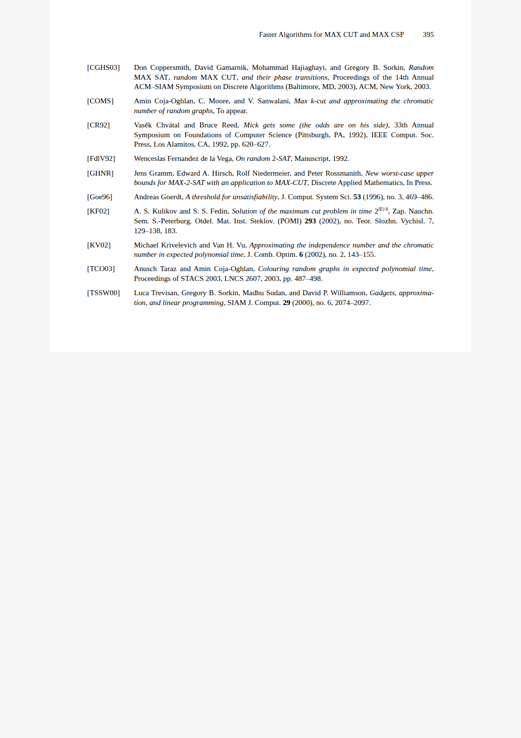Faster Algorithms for MAX CUT and MAX CSP 395
[CGHS03]
Don Coppersmith, David Gamarnik, Mohammad Hajiaghayi, and Gregory B. Sorkin, Random MAX SAT, random MAX CUT, and their phase transitions, Proceedings of the 14th Annual ACM–SIAM Symposium on Discrete Algorithms (Baltimore, MD, 2003), ACM, New York, 2003.
[COMS]
Amin Coja-Oghlan, C. Moore, and V. Sanwalani, Max k-cut and approximating the chromatic number of random graphs, To appear.
[CR92]
Vasĕk Chvátal and Bruce Reed, Mick gets some (the odds are on his side), 33th Annual Symposium on Foundations of Computer Science (Pittsburgh, PA, 1992), IEEE Comput. Soc. Press, Los Alamitos, CA, 1992, pp. 620–627.
[FdlV92]
Wenceslas Fernandez de la Vega, On random 2-SAT, Manuscript, 1992.
[GHNR]
Jens Gramm, Edward A. Hirsch, Rolf Niedermeier, and Peter Rossmanith, New worst-case upper bounds for MAX-2-SAT with an application to MAX-CUT, Discrete Applied Mathematics, In Press.
[Goe96]
Andreas Goerdt, A threshold for unsatisfiability, J. Comput. System Sci. 53 (1996), no. 3, 469–486.
[KF02]
A. S. Kulikov and S. S. Fedin, Solution of the maximum cut problem in time 2|E|/4, Zap. Nauchn. Sem. S.-Peterburg. Otdel. Mat. Inst. Steklov. (POMI) 293 (2002), no. Teor. Slozhn. Vychisl. 7, 129–138, 183.
[KV02]
Michael Krivelevich and Van H. Vu, Approximating the independence number and the chromatic number in expected polynomial time, J. Comb. Optim. 6 (2002), no. 2, 143–155.
[TCO03]
Anusch Taraz and Amin Coja-Oghlan, Colouring random graphs in expected polynomial time, Proceedings of STACS 2003, LNCS 2607, 2003, pp. 487–498.
[TSSW00]
Luca Trevisan, Gregory B. Sorkin, Madhu Sudan, and David P. Williamson, Gadgets, approximation, and linear programming, SIAM J. Comput. 29 (2000), no. 6, 2074–2097.